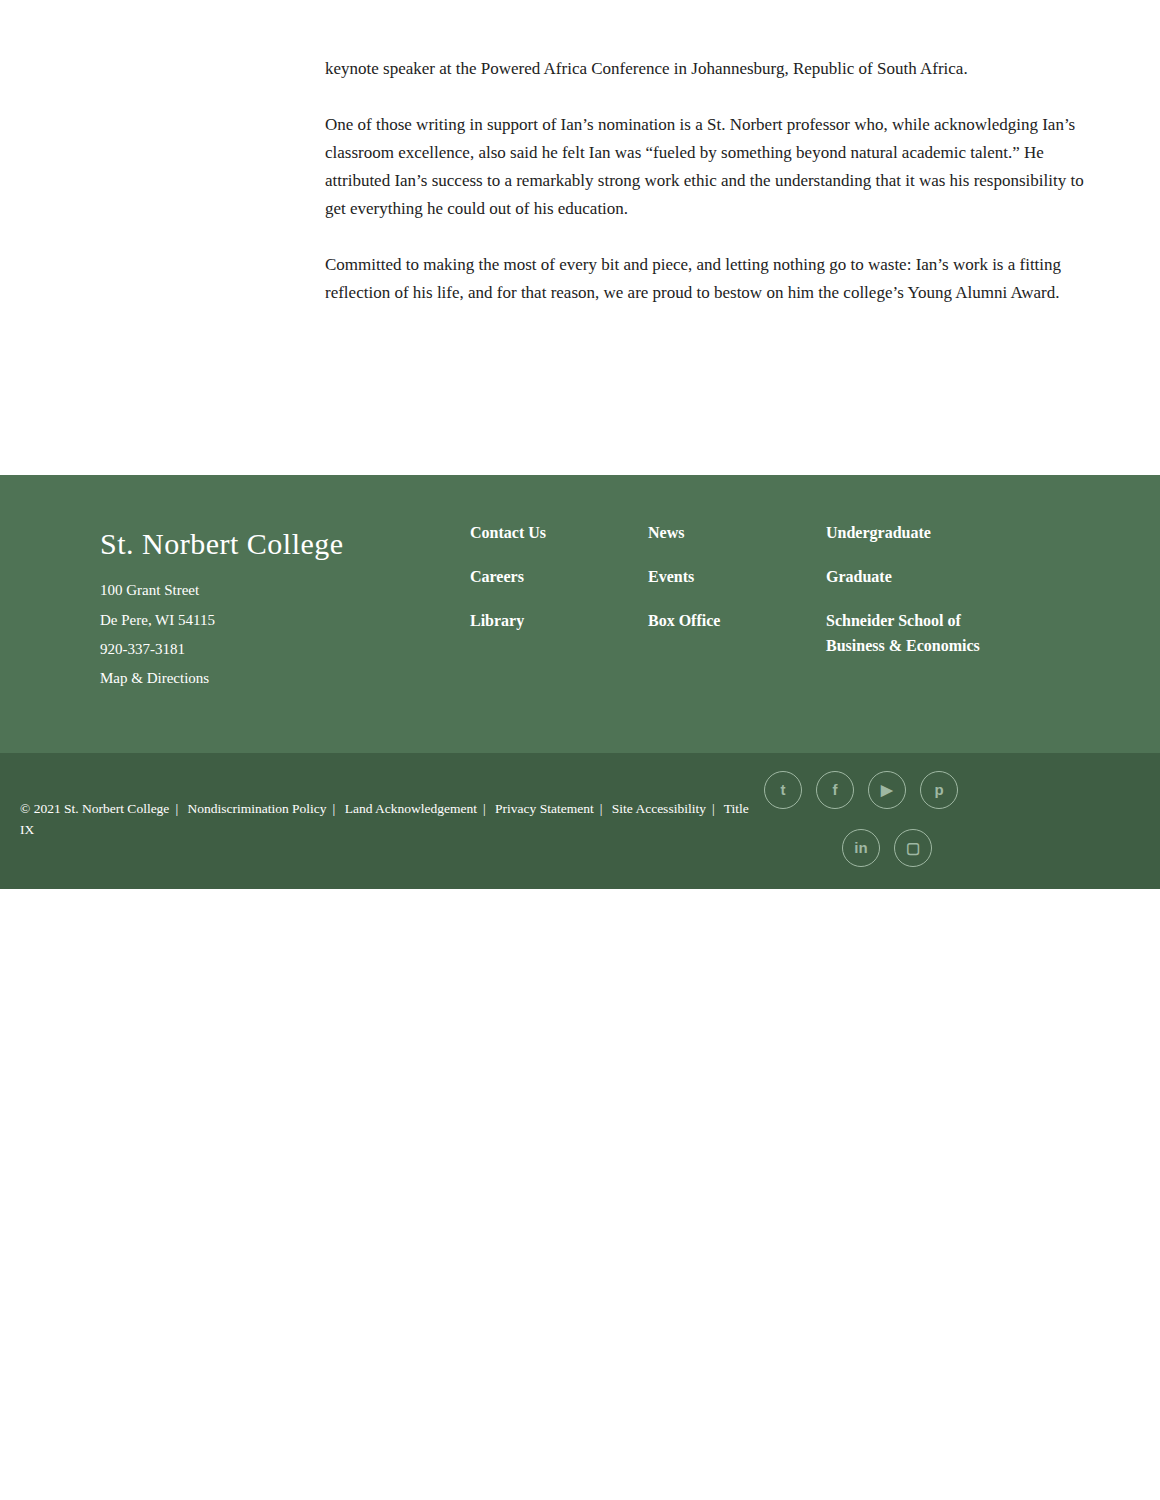keynote speaker at the Powered Africa Conference in Johannesburg, Republic of South Africa.
One of those writing in support of Ian’s nomination is a St. Norbert professor who, while acknowledging Ian’s classroom excellence, also said he felt Ian was “fueled by something beyond natural academic talent.” He attributed Ian’s success to a remarkably strong work ethic and the understanding that it was his responsibility to get everything he could out of his education.
Committed to making the most of every bit and piece, and letting nothing go to waste: Ian’s work is a fitting reflection of his life, and for that reason, we are proud to bestow on him the college’s Young Alumni Award.
St. Norbert College
100 Grant Street
De Pere, WI 54115
920-337-3181
Map & Directions
Contact Us
Careers
Library
News
Events
Box Office
Undergraduate
Graduate
Schneider School of Business & Economics
© 2021 St. Norbert College| Nondiscrimination Policy| Land Acknowledgement| Privacy Statement| Site Accessibility| Title IX
t f ▶ p
in ▢